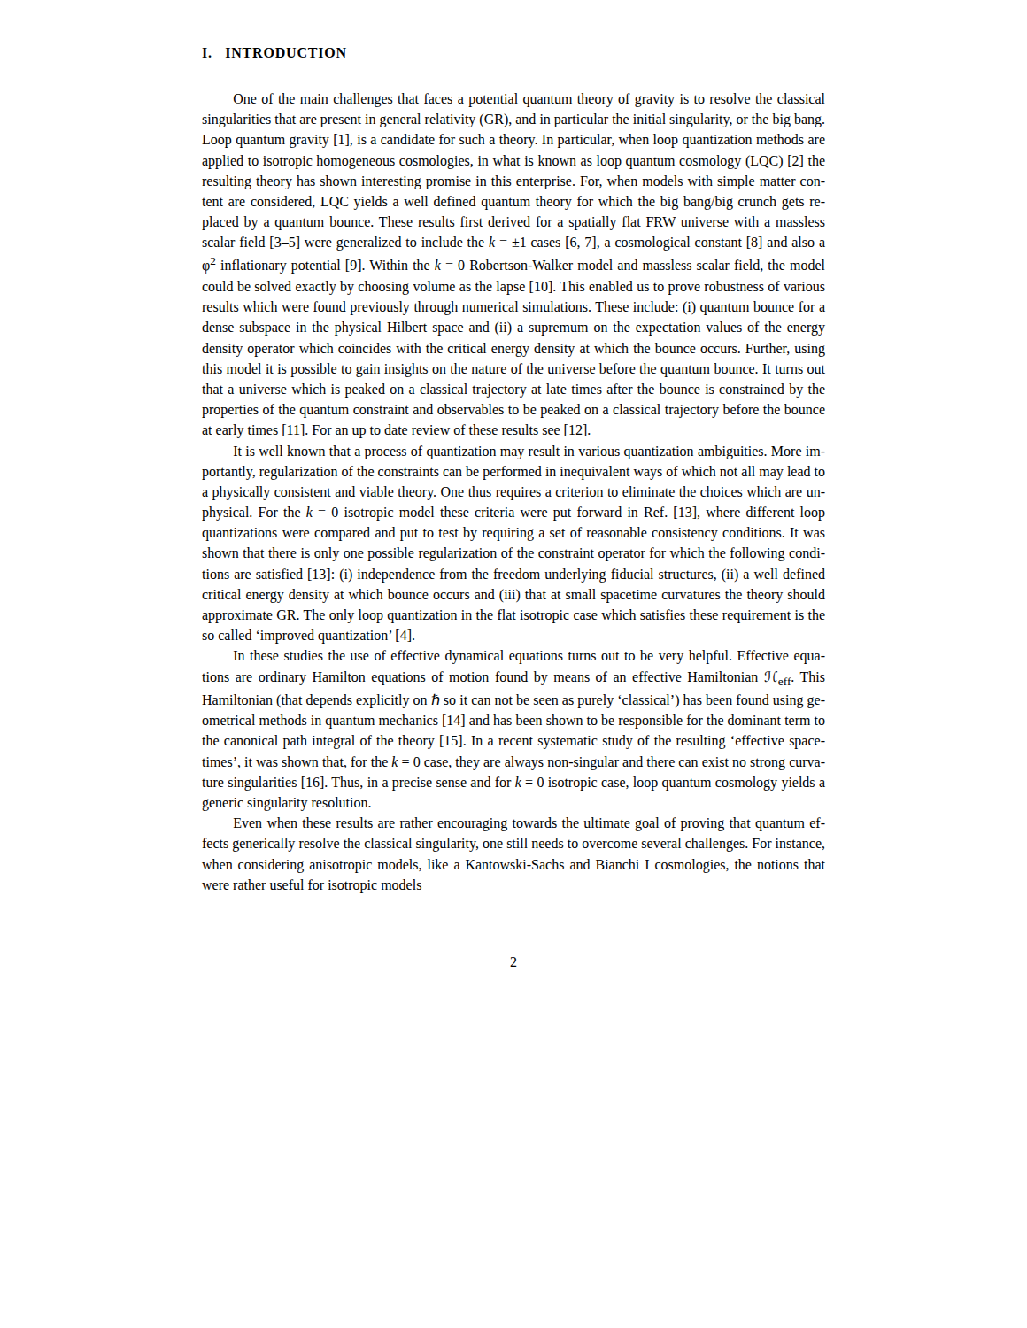I. INTRODUCTION
One of the main challenges that faces a potential quantum theory of gravity is to resolve the classical singularities that are present in general relativity (GR), and in particular the initial singularity, or the big bang. Loop quantum gravity [1], is a candidate for such a theory. In particular, when loop quantization methods are applied to isotropic homogeneous cosmologies, in what is known as loop quantum cosmology (LQC) [2] the resulting theory has shown interesting promise in this enterprise. For, when models with simple matter content are considered, LQC yields a well defined quantum theory for which the big bang/big crunch gets replaced by a quantum bounce. These results first derived for a spatially flat FRW universe with a massless scalar field [3–5] were generalized to include the k = ±1 cases [6, 7], a cosmological constant [8] and also a φ2 inflationary potential [9]. Within the k = 0 Robertson-Walker model and massless scalar field, the model could be solved exactly by choosing volume as the lapse [10]. This enabled us to prove robustness of various results which were found previously through numerical simulations. These include: (i) quantum bounce for a dense subspace in the physical Hilbert space and (ii) a supremum on the expectation values of the energy density operator which coincides with the critical energy density at which the bounce occurs. Further, using this model it is possible to gain insights on the nature of the universe before the quantum bounce. It turns out that a universe which is peaked on a classical trajectory at late times after the bounce is constrained by the properties of the quantum constraint and observables to be peaked on a classical trajectory before the bounce at early times [11]. For an up to date review of these results see [12].
It is well known that a process of quantization may result in various quantization ambiguities. More importantly, regularization of the constraints can be performed in inequivalent ways of which not all may lead to a physically consistent and viable theory. One thus requires a criterion to eliminate the choices which are unphysical. For the k = 0 isotropic model these criteria were put forward in Ref. [13], where different loop quantizations were compared and put to test by requiring a set of reasonable consistency conditions. It was shown that there is only one possible regularization of the constraint operator for which the following conditions are satisfied [13]: (i) independence from the freedom underlying fiducial structures, (ii) a well defined critical energy density at which bounce occurs and (iii) that at small spacetime curvatures the theory should approximate GR. The only loop quantization in the flat isotropic case which satisfies these requirement is the so called ‘improved quantization’ [4].
In these studies the use of effective dynamical equations turns out to be very helpful. Effective equations are ordinary Hamilton equations of motion found by means of an effective Hamiltonian ℋeff. This Hamiltonian (that depends explicitly on ℏ so it can not be seen as purely ‘classical’) has been found using geometrical methods in quantum mechanics [14] and has been shown to be responsible for the dominant term to the canonical path integral of the theory [15]. In a recent systematic study of the resulting ‘effective spacetimes’, it was shown that, for the k = 0 case, they are always non-singular and there can exist no strong curvature singularities [16]. Thus, in a precise sense and for k = 0 isotropic case, loop quantum cosmology yields a generic singularity resolution.
Even when these results are rather encouraging towards the ultimate goal of proving that quantum effects generically resolve the classical singularity, one still needs to overcome several challenges. For instance, when considering anisotropic models, like a Kantowski-Sachs and Bianchi I cosmologies, the notions that were rather useful for isotropic models
2